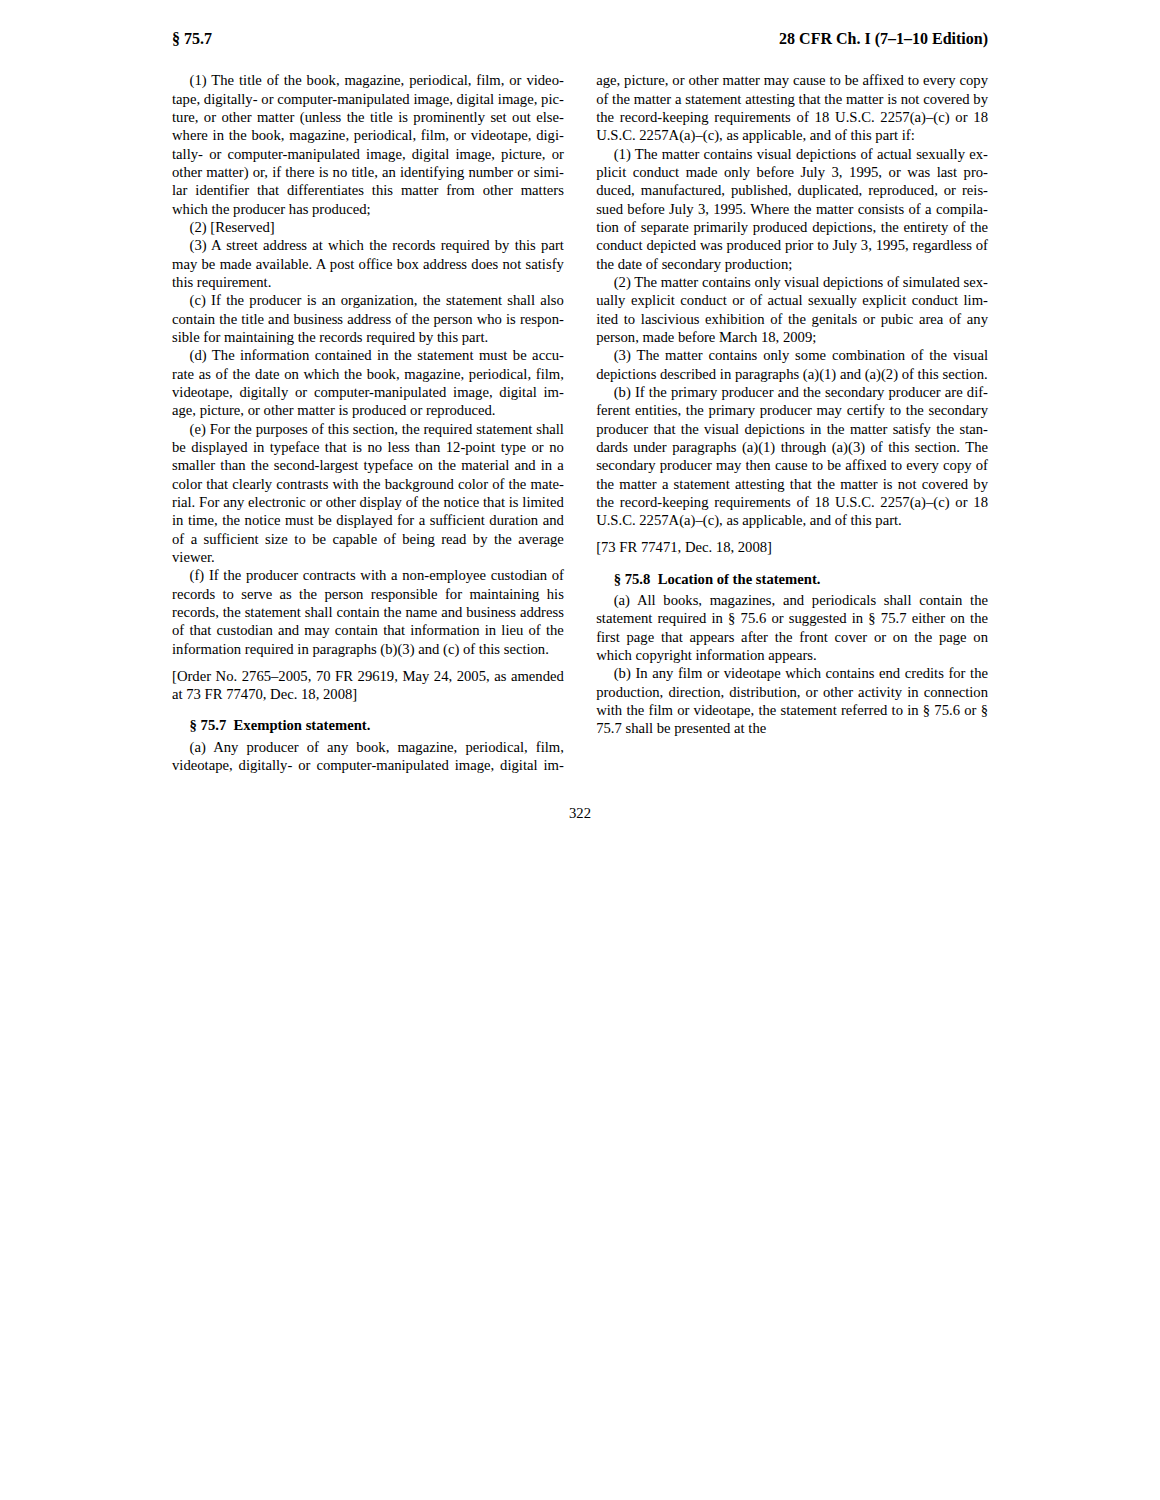§ 75.7 28 CFR Ch. I (7–1–10 Edition)
(1) The title of the book, magazine, periodical, film, or videotape, digitally- or computer-manipulated image, digital image, picture, or other matter (unless the title is prominently set out elsewhere in the book, magazine, periodical, film, or videotape, digitally- or computer-manipulated image, digital image, picture, or other matter) or, if there is no title, an identifying number or similar identifier that differentiates this matter from other matters which the producer has produced;
(2) [Reserved]
(3) A street address at which the records required by this part may be made available. A post office box address does not satisfy this requirement.
(c) If the producer is an organization, the statement shall also contain the title and business address of the person who is responsible for maintaining the records required by this part.
(d) The information contained in the statement must be accurate as of the date on which the book, magazine, periodical, film, videotape, digitally or computer-manipulated image, digital image, picture, or other matter is produced or reproduced.
(e) For the purposes of this section, the required statement shall be displayed in typeface that is no less than 12-point type or no smaller than the second-largest typeface on the material and in a color that clearly contrasts with the background color of the material. For any electronic or other display of the notice that is limited in time, the notice must be displayed for a sufficient duration and of a sufficient size to be capable of being read by the average viewer.
(f) If the producer contracts with a non-employee custodian of records to serve as the person responsible for maintaining his records, the statement shall contain the name and business address of that custodian and may contain that information in lieu of the information required in paragraphs (b)(3) and (c) of this section.
[Order No. 2765–2005, 70 FR 29619, May 24, 2005, as amended at 73 FR 77470, Dec. 18, 2008]
§ 75.7 Exemption statement.
(a) Any producer of any book, magazine, periodical, film, videotape, digitally- or computer-manipulated image, digital image, picture, or other matter may cause to be affixed to every copy of the matter a statement attesting that the matter is not covered by the record-keeping requirements of 18 U.S.C. 2257(a)–(c) or 18 U.S.C. 2257A(a)–(c), as applicable, and of this part if:
(1) The matter contains visual depictions of actual sexually explicit conduct made only before July 3, 1995, or was last produced, manufactured, published, duplicated, reproduced, or reissued before July 3, 1995. Where the matter consists of a compilation of separate primarily produced depictions, the entirety of the conduct depicted was produced prior to July 3, 1995, regardless of the date of secondary production;
(2) The matter contains only visual depictions of simulated sexually explicit conduct or of actual sexually explicit conduct limited to lascivious exhibition of the genitals or pubic area of any person, made before March 18, 2009;
(3) The matter contains only some combination of the visual depictions described in paragraphs (a)(1) and (a)(2) of this section.
(b) If the primary producer and the secondary producer are different entities, the primary producer may certify to the secondary producer that the visual depictions in the matter satisfy the standards under paragraphs (a)(1) through (a)(3) of this section. The secondary producer may then cause to be affixed to every copy of the matter a statement attesting that the matter is not covered by the record-keeping requirements of 18 U.S.C. 2257(a)–(c) or 18 U.S.C. 2257A(a)–(c), as applicable, and of this part.
[73 FR 77471, Dec. 18, 2008]
§ 75.8 Location of the statement.
(a) All books, magazines, and periodicals shall contain the statement required in § 75.6 or suggested in § 75.7 either on the first page that appears after the front cover or on the page on which copyright information appears.
(b) In any film or videotape which contains end credits for the production, direction, distribution, or other activity in connection with the film or videotape, the statement referred to in § 75.6 or § 75.7 shall be presented at the
322